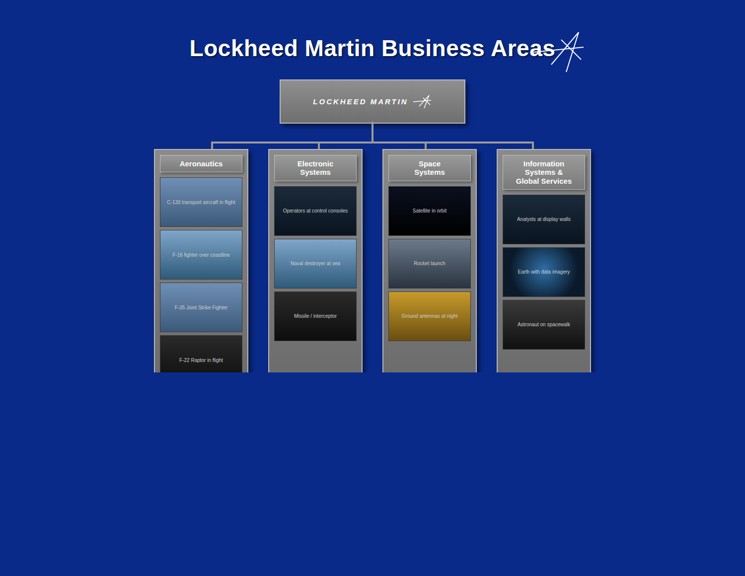Lockheed Martin Business Areas
LOCKHEED MARTIN
Aeronautics
C-130 transport aircraft in flight
F-16 fighter over coastline
F-35 Joint Strike Fighter
F-22 Raptor in flight
Electronic
Systems
Operators at control consoles
Naval destroyer at sea
Missile / interceptor
Space
Systems
Satellite in orbit
Rocket launch
Ground antennas at night
Information
Systems &
Global Services
Analysts at display walls
Earth with data imagery
Astronaut on spacewalk